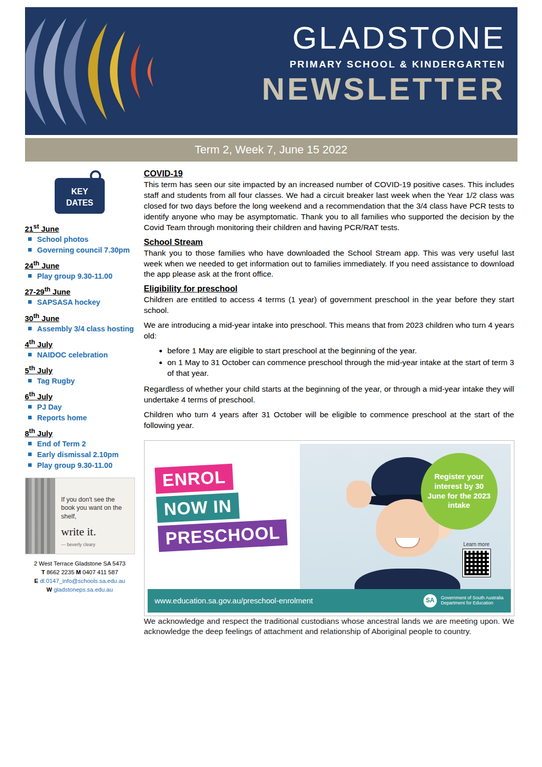GLADSTONE
PRIMARY SCHOOL & KINDERGARTEN
NEWSLETTER
Term 2, Week 7, June 15 2022
KEY DATES
21st June
School photos
Governing council 7.30pm
24th June
Play group 9.30-11.00
27-29th June
SAPSASA hockey
30th June
Assembly 3/4 class hosting
4th July
NAIDOC celebration
5th July
Tag Rugby
6th July
PJ Day
Reports home
8th July
End of Term 2
Early dismissal 2.10pm
Play group 9.30-11.00
If you don't see the book you want on the shelf, write it. — beverly cleary
2 West Terrace Gladstone SA 5473
T 8662 2235 M 0407 411 587
E dl.0147_info@schools.sa.edu.au
W gladstoneps.sa.edu.au
COVID-19
This term has seen our site impacted by an increased number of COVID-19 positive cases. This includes staff and students from all four classes. We had a circuit breaker last week when the Year 1/2 class was closed for two days before the long weekend and a recommendation that the 3/4 class have PCR tests to identify anyone who may be asymptomatic. Thank you to all families who supported the decision by the Covid Team through monitoring their children and having PCR/RAT tests.
School Stream
Thank you to those families who have downloaded the School Stream app. This was very useful last week when we needed to get information out to families immediately. If you need assistance to download the app please ask at the front office.
Eligibility for preschool
Children are entitled to access 4 terms (1 year) of government preschool in the year before they start school.
We are introducing a mid-year intake into preschool. This means that from 2023 children who turn 4 years old:
before 1 May are eligible to start preschool at the beginning of the year.
on 1 May to 31 October can commence preschool through the mid-year intake at the start of term 3 of that year.
Regardless of whether your child starts at the beginning of the year, or through a mid-year intake they will undertake 4 terms of preschool.
Children who turn 4 years after 31 October will be eligible to commence preschool at the start of the following year.
ENROL NOW IN PRESCHOOL
Register your interest by 30 June for the 2023 intake
Learn more
www.education.sa.gov.au/preschool-enrolment SA Government of South Australia
Department for Education
We acknowledge and respect the traditional custodians whose ancestral lands we are meeting upon. We acknowledge the deep feelings of attachment and relationship of Aboriginal people to country.